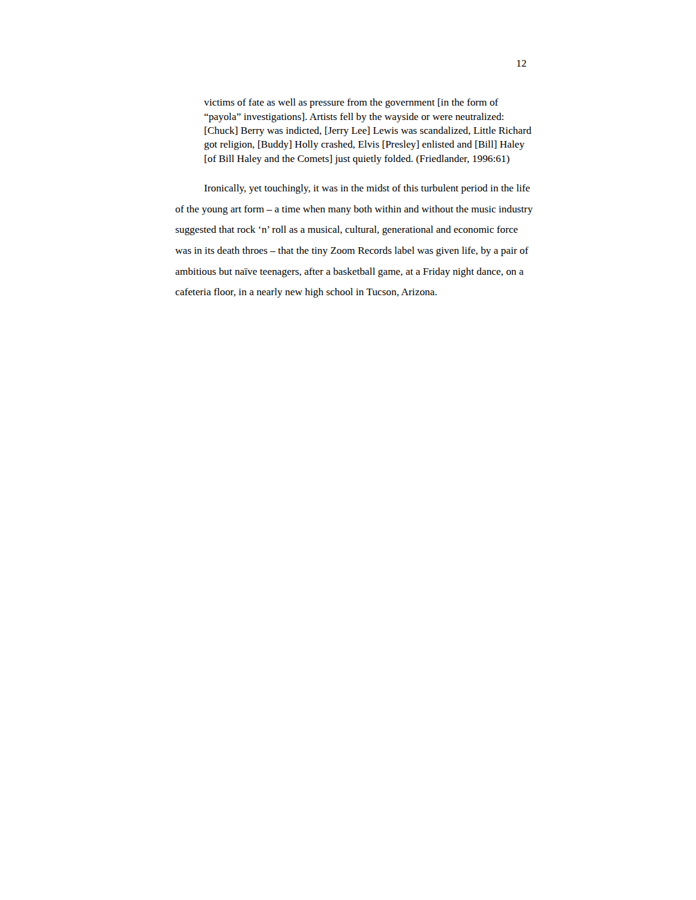12
victims of fate as well as pressure from the government [in the form of “payola” investigations]. Artists fell by the wayside or were neutralized: [Chuck] Berry was indicted, [Jerry Lee] Lewis was scandalized, Little Richard got religion, [Buddy] Holly crashed, Elvis [Presley] enlisted and [Bill] Haley [of Bill Haley and the Comets] just quietly folded. (Friedlander, 1996:61)
Ironically, yet touchingly, it was in the midst of this turbulent period in the life of the young art form – a time when many both within and without the music industry suggested that rock ‘n’ roll as a musical, cultural, generational and economic force was in its death throes – that the tiny Zoom Records label was given life, by a pair of ambitious but naïve teenagers, after a basketball game, at a Friday night dance, on a cafeteria floor, in a nearly new high school in Tucson, Arizona.